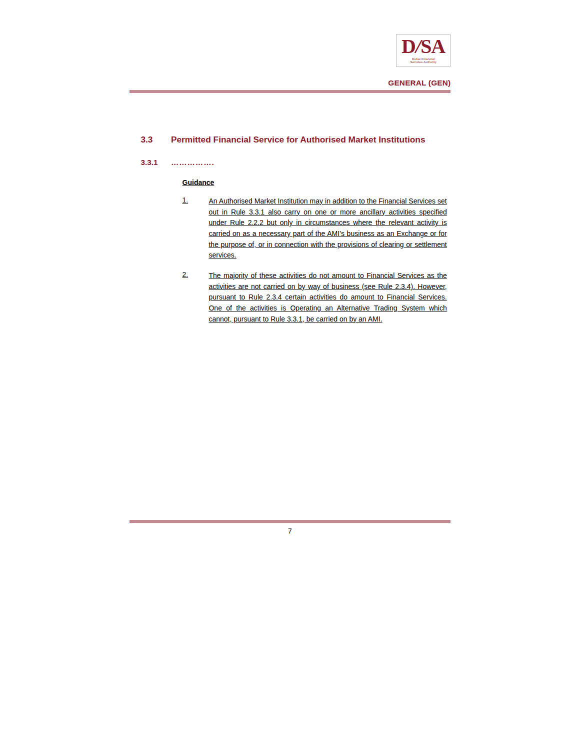D/SA
Dubai Financial
Services Authority
GENERAL (GEN)
3.3
Permitted Financial Service for Authorised Market Institutions
3.3.1
…………….
Guidance
1.
An Authorised Market Institution may in addition to the Financial Services set out in Rule 3.3.1 also carry on one or more ancillary activities specified under Rule 2.2.2 but only in circumstances where the relevant activity is carried on as a necessary part of the AMI’s business as an Exchange or for the purpose of, or in connection with the provisions of clearing or settlement services.
2.
The majority of these activities do not amount to Financial Services as the activities are not carried on by way of business (see Rule 2.3.4). However, pursuant to Rule 2.3.4 certain activities do amount to Financial Services. One of the activities is Operating an Alternative Trading System which cannot, pursuant to Rule 3.3.1, be carried on by an AMI.
7